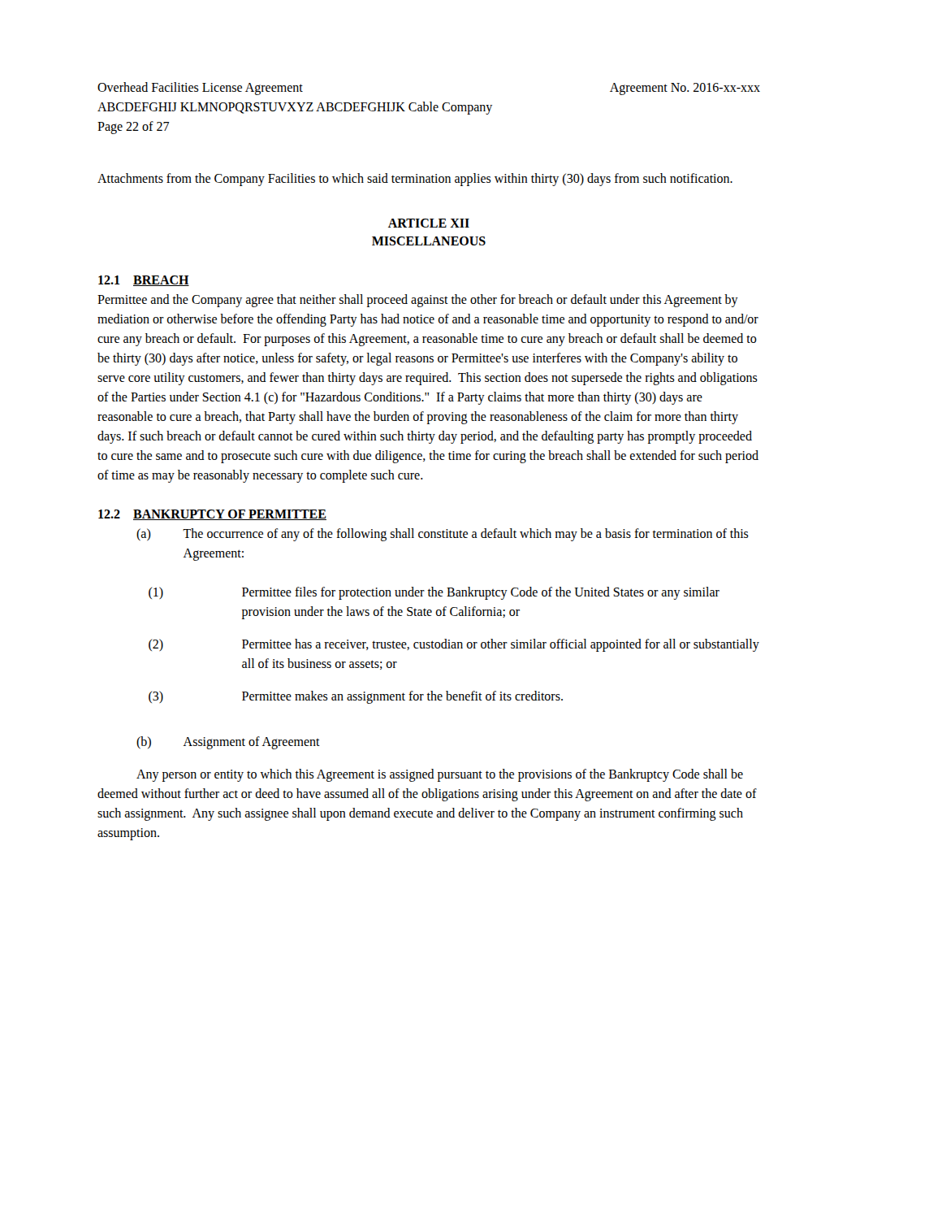Overhead Facilities License Agreement Agreement No. 2016-xx-xxx
ABCDEFGHIJ KLMNOPQRSTUVXYZ ABCDEFGHIJK Cable Company
Page 22 of 27
Attachments from the Company Facilities to which said termination applies within thirty (30) days from such notification.
ARTICLE XII
MISCELLANEOUS
12.1 BREACH
Permittee and the Company agree that neither shall proceed against the other for breach or default under this Agreement by mediation or otherwise before the offending Party has had notice of and a reasonable time and opportunity to respond to and/or cure any breach or default. For purposes of this Agreement, a reasonable time to cure any breach or default shall be deemed to be thirty (30) days after notice, unless for safety, or legal reasons or Permittee's use interferes with the Company's ability to serve core utility customers, and fewer than thirty days are required. This section does not supersede the rights and obligations of the Parties under Section 4.1 (c) for "Hazardous Conditions." If a Party claims that more than thirty (30) days are reasonable to cure a breach, that Party shall have the burden of proving the reasonableness of the claim for more than thirty days. If such breach or default cannot be cured within such thirty day period, and the defaulting party has promptly proceeded to cure the same and to prosecute such cure with due diligence, the time for curing the breach shall be extended for such period of time as may be reasonably necessary to complete such cure.
12.2 BANKRUPTCY OF PERMITTEE
(a) The occurrence of any of the following shall constitute a default which may be a basis for termination of this Agreement:
(1) Permittee files for protection under the Bankruptcy Code of the United States or any similar provision under the laws of the State of California; or
(2) Permittee has a receiver, trustee, custodian or other similar official appointed for all or substantially all of its business or assets; or
(3) Permittee makes an assignment for the benefit of its creditors.
(b) Assignment of Agreement
Any person or entity to which this Agreement is assigned pursuant to the provisions of the Bankruptcy Code shall be deemed without further act or deed to have assumed all of the obligations arising under this Agreement on and after the date of such assignment. Any such assignee shall upon demand execute and deliver to the Company an instrument confirming such assumption.